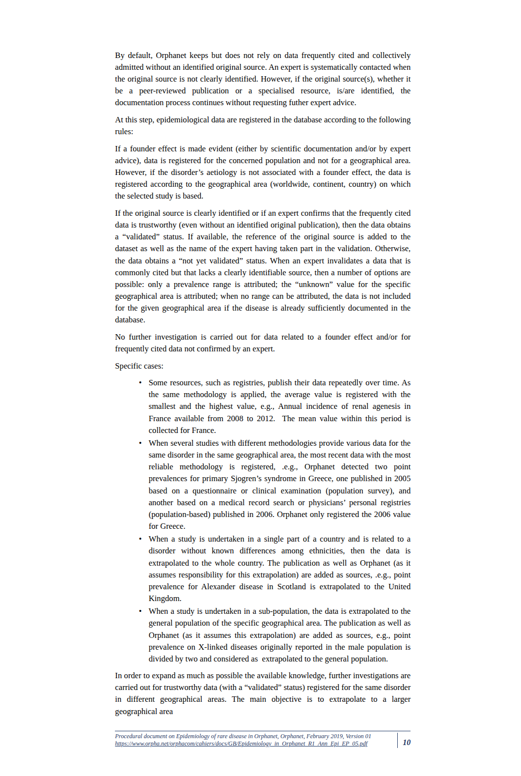By default, Orphanet keeps but does not rely on data frequently cited and collectively admitted without an identified original source. An expert is systematically contacted when the original source is not clearly identified. However, if the original source(s), whether it be a peer-reviewed publication or a specialised resource, is/are identified, the documentation process continues without requesting futher expert advice.
At this step, epidemiological data are registered in the database according to the following rules:
If a founder effect is made evident (either by scientific documentation and/or by expert advice), data is registered for the concerned population and not for a geographical area. However, if the disorder’s aetiology is not associated with a founder effect, the data is registered according to the geographical area (worldwide, continent, country) on which the selected study is based.
If the original source is clearly identified or if an expert confirms that the frequently cited data is trustworthy (even without an identified original publication), then the data obtains a “validated” status. If available, the reference of the original source is added to the dataset as well as the name of the expert having taken part in the validation. Otherwise, the data obtains a “not yet validated” status. When an expert invalidates a data that is commonly cited but that lacks a clearly identifiable source, then a number of options are possible: only a prevalence range is attributed; the “unknown” value for the specific geographical area is attributed; when no range can be attributed, the data is not included for the given geographical area if the disease is already sufficiently documented in the database.
No further investigation is carried out for data related to a founder effect and/or for frequently cited data not confirmed by an expert.
Specific cases:
Some resources, such as registries, publish their data repeatedly over time. As the same methodology is applied, the average value is registered with the smallest and the highest value, e.g., Annual incidence of renal agenesis in France available from 2008 to 2012. The mean value within this period is collected for France.
When several studies with different methodologies provide various data for the same disorder in the same geographical area, the most recent data with the most reliable methodology is registered, .e.g., Orphanet detected two point prevalences for primary Sjogren’s syndrome in Greece, one published in 2005 based on a questionnaire or clinical examination (population survey), and another based on a medical record search or physicians’ personal registries (population-based) published in 2006. Orphanet only registered the 2006 value for Greece.
When a study is undertaken in a single part of a country and is related to a disorder without known differences among ethnicities, then the data is extrapolated to the whole country. The publication as well as Orphanet (as it assumes responsibility for this extrapolation) are added as sources, .e.g., point prevalence for Alexander disease in Scotland is extrapolated to the United Kingdom.
When a study is undertaken in a sub-population, the data is extrapolated to the general population of the specific geographical area. The publication as well as Orphanet (as it assumes this extrapolation) are added as sources, e.g., point prevalence on X-linked diseases originally reported in the male population is divided by two and considered as extrapolated to the general population.
In order to expand as much as possible the available knowledge, further investigations are carried out for trustworthy data (with a “validated” status) registered for the same disorder in different geographical areas. The main objective is to extrapolate to a larger geographical area
Procedural document on Epidemiology of rare disease in Orphanet, Orphanet, February 2019, Version 01
https://www.orpha.net/orphacom/cahiers/docs/GB/Epidemiology_in_Orphanet_R1_Ann_Epi_EP_05.pdf
10